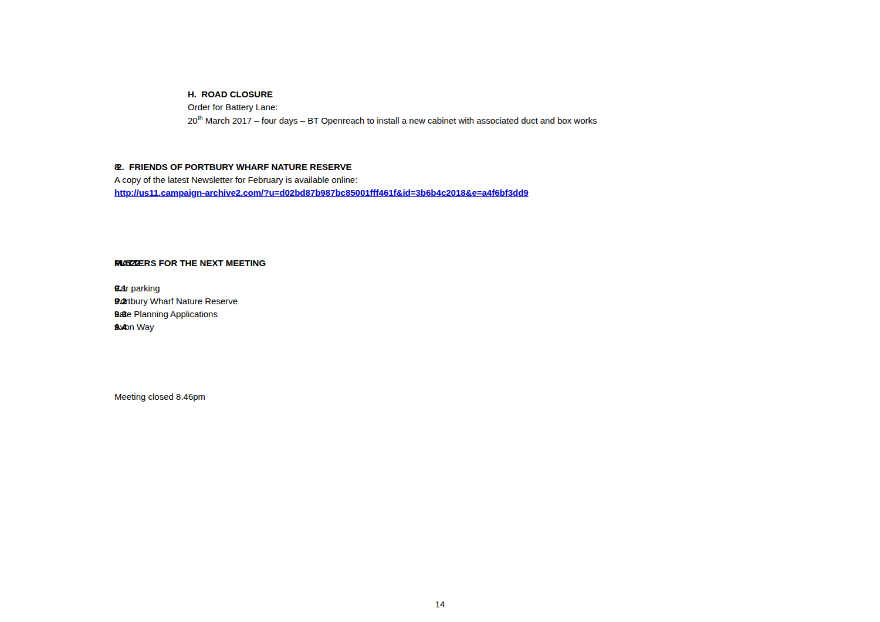H. ROAD CLOSURE
Order for Battery Lane:
20th March 2017 – four days – BT Openreach to install a new cabinet with associated duct and box works
8.
2. FRIENDS OF PORTBURY WHARF NATURE RESERVE
A copy of the latest Newsletter for February is available online:
http://us11.campaign-archive2.com/?u=d02bd87b987bc85001fff461f&id=3b6b4c2018&e=a4f6bf3dd9
PL522
MATTERS FOR THE NEXT MEETING
9.1
Car parking
9.2
Portbury Wharf Nature Reserve
9.3
Late Planning Applications
9.4
Avon Way
Meeting closed 8.46pm
14